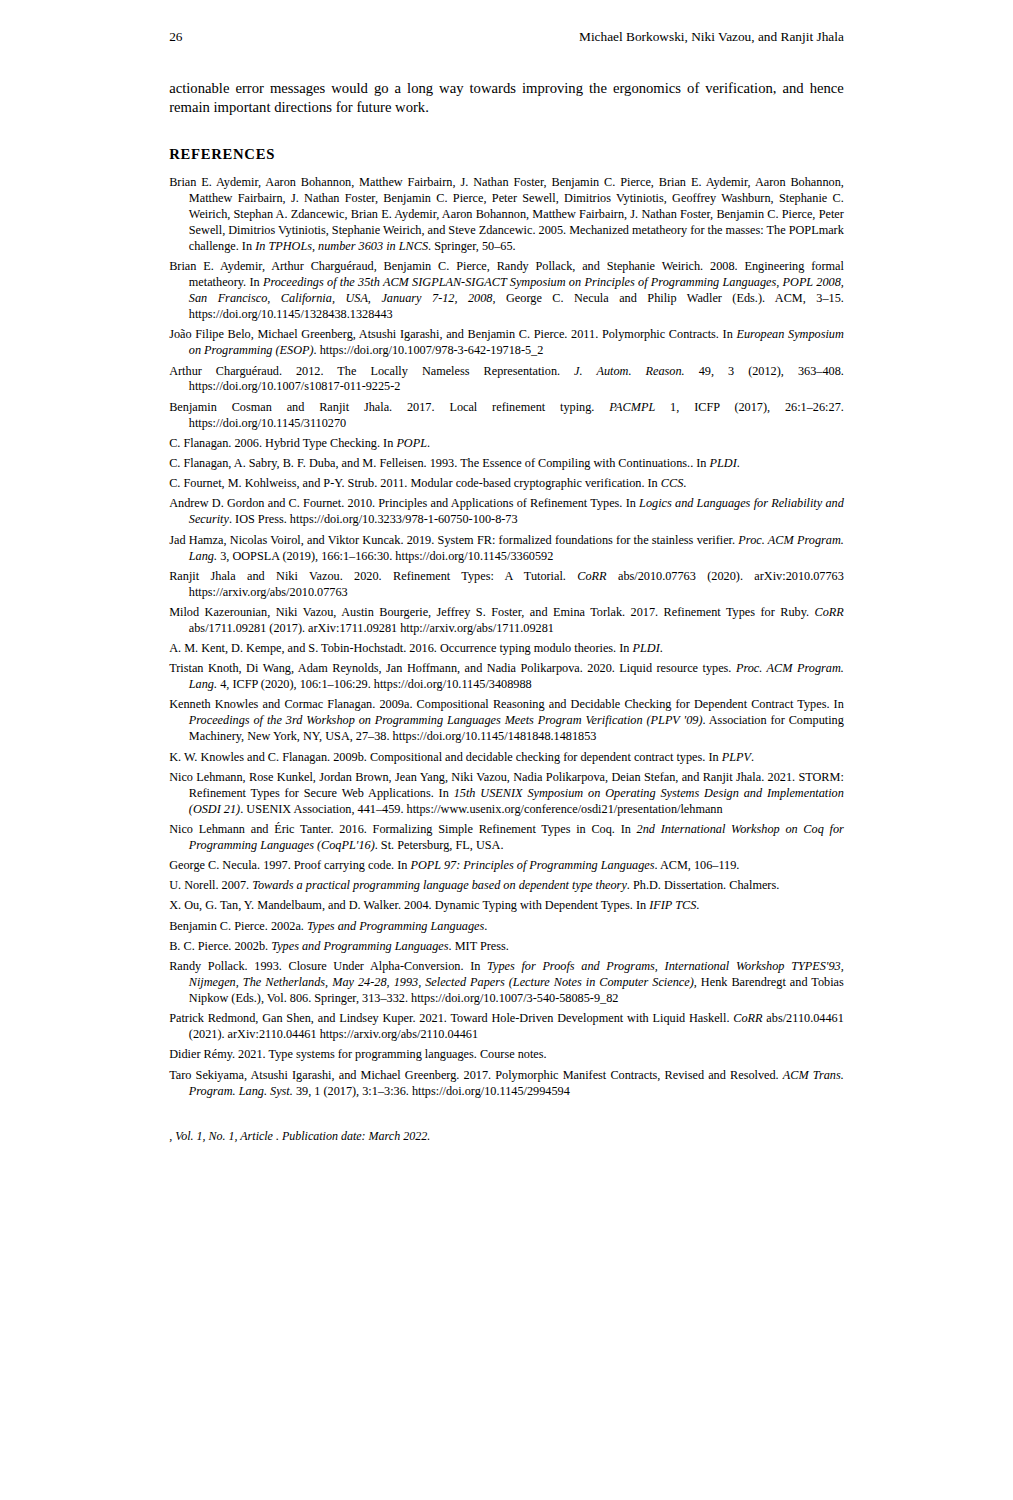26 Michael Borkowski, Niki Vazou, and Ranjit Jhala
actionable error messages would go a long way towards improving the ergonomics of verification, and hence remain important directions for future work.
REFERENCES
Brian E. Aydemir, Aaron Bohannon, Matthew Fairbairn, J. Nathan Foster, Benjamin C. Pierce, Brian E. Aydemir, Aaron Bohannon, Matthew Fairbairn, J. Nathan Foster, Benjamin C. Pierce, Peter Sewell, Dimitrios Vytiniotis, Geoffrey Washburn, Stephanie C. Weirich, Stephan A. Zdancewic, Brian E. Aydemir, Aaron Bohannon, Matthew Fairbairn, J. Nathan Foster, Benjamin C. Pierce, Peter Sewell, Dimitrios Vytiniotis, Stephanie Weirich, and Steve Zdancewic. 2005. Mechanized metatheory for the masses: The POPLmark challenge. In In TPHOLs, number 3603 in LNCS. Springer, 50–65.
Brian E. Aydemir, Arthur Charguéraud, Benjamin C. Pierce, Randy Pollack, and Stephanie Weirich. 2008. Engineering formal metatheory. In Proceedings of the 35th ACM SIGPLAN-SIGACT Symposium on Principles of Programming Languages, POPL 2008, San Francisco, California, USA, January 7-12, 2008, George C. Necula and Philip Wadler (Eds.). ACM, 3–15. https://doi.org/10.1145/1328438.1328443
João Filipe Belo, Michael Greenberg, Atsushi Igarashi, and Benjamin C. Pierce. 2011. Polymorphic Contracts. In European Symposium on Programming (ESOP). https://doi.org/10.1007/978-3-642-19718-5_2
Arthur Charguéraud. 2012. The Locally Nameless Representation. J. Autom. Reason. 49, 3 (2012), 363–408. https://doi.org/10.1007/s10817-011-9225-2
Benjamin Cosman and Ranjit Jhala. 2017. Local refinement typing. PACMPL 1, ICFP (2017), 26:1–26:27. https://doi.org/10.1145/3110270
C. Flanagan. 2006. Hybrid Type Checking. In POPL.
C. Flanagan, A. Sabry, B. F. Duba, and M. Felleisen. 1993. The Essence of Compiling with Continuations.. In PLDI.
C. Fournet, M. Kohlweiss, and P-Y. Strub. 2011. Modular code-based cryptographic verification. In CCS.
Andrew D. Gordon and C. Fournet. 2010. Principles and Applications of Refinement Types. In Logics and Languages for Reliability and Security. IOS Press. https://doi.org/10.3233/978-1-60750-100-8-73
Jad Hamza, Nicolas Voirol, and Viktor Kuncak. 2019. System FR: formalized foundations for the stainless verifier. Proc. ACM Program. Lang. 3, OOPSLA (2019), 166:1–166:30. https://doi.org/10.1145/3360592
Ranjit Jhala and Niki Vazou. 2020. Refinement Types: A Tutorial. CoRR abs/2010.07763 (2020). arXiv:2010.07763 https://arxiv.org/abs/2010.07763
Milod Kazerounian, Niki Vazou, Austin Bourgerie, Jeffrey S. Foster, and Emina Torlak. 2017. Refinement Types for Ruby. CoRR abs/1711.09281 (2017). arXiv:1711.09281 http://arxiv.org/abs/1711.09281
A. M. Kent, D. Kempe, and S. Tobin-Hochstadt. 2016. Occurrence typing modulo theories. In PLDI.
Tristan Knoth, Di Wang, Adam Reynolds, Jan Hoffmann, and Nadia Polikarpova. 2020. Liquid resource types. Proc. ACM Program. Lang. 4, ICFP (2020), 106:1–106:29. https://doi.org/10.1145/3408988
Kenneth Knowles and Cormac Flanagan. 2009a. Compositional Reasoning and Decidable Checking for Dependent Contract Types. In Proceedings of the 3rd Workshop on Programming Languages Meets Program Verification (PLPV '09). Association for Computing Machinery, New York, NY, USA, 27–38. https://doi.org/10.1145/1481848.1481853
K. W. Knowles and C. Flanagan. 2009b. Compositional and decidable checking for dependent contract types. In PLPV.
Nico Lehmann, Rose Kunkel, Jordan Brown, Jean Yang, Niki Vazou, Nadia Polikarpova, Deian Stefan, and Ranjit Jhala. 2021. STORM: Refinement Types for Secure Web Applications. In 15th USENIX Symposium on Operating Systems Design and Implementation (OSDI 21). USENIX Association, 441–459. https://www.usenix.org/conference/osdi21/presentation/lehmann
Nico Lehmann and Éric Tanter. 2016. Formalizing Simple Refinement Types in Coq. In 2nd International Workshop on Coq for Programming Languages (CoqPL'16). St. Petersburg, FL, USA.
George C. Necula. 1997. Proof carrying code. In POPL 97: Principles of Programming Languages. ACM, 106–119.
U. Norell. 2007. Towards a practical programming language based on dependent type theory. Ph.D. Dissertation. Chalmers.
X. Ou, G. Tan, Y. Mandelbaum, and D. Walker. 2004. Dynamic Typing with Dependent Types. In IFIP TCS.
Benjamin C. Pierce. 2002a. Types and Programming Languages.
B. C. Pierce. 2002b. Types and Programming Languages. MIT Press.
Randy Pollack. 1993. Closure Under Alpha-Conversion. In Types for Proofs and Programs, International Workshop TYPES'93, Nijmegen, The Netherlands, May 24-28, 1993, Selected Papers (Lecture Notes in Computer Science), Henk Barendregt and Tobias Nipkow (Eds.), Vol. 806. Springer, 313–332. https://doi.org/10.1007/3-540-58085-9_82
Patrick Redmond, Gan Shen, and Lindsey Kuper. 2021. Toward Hole-Driven Development with Liquid Haskell. CoRR abs/2110.04461 (2021). arXiv:2110.04461 https://arxiv.org/abs/2110.04461
Didier Rémy. 2021. Type systems for programming languages. Course notes.
Taro Sekiyama, Atsushi Igarashi, and Michael Greenberg. 2017. Polymorphic Manifest Contracts, Revised and Resolved. ACM Trans. Program. Lang. Syst. 39, 1 (2017), 3:1–3:36. https://doi.org/10.1145/2994594
, Vol. 1, No. 1, Article . Publication date: March 2022.